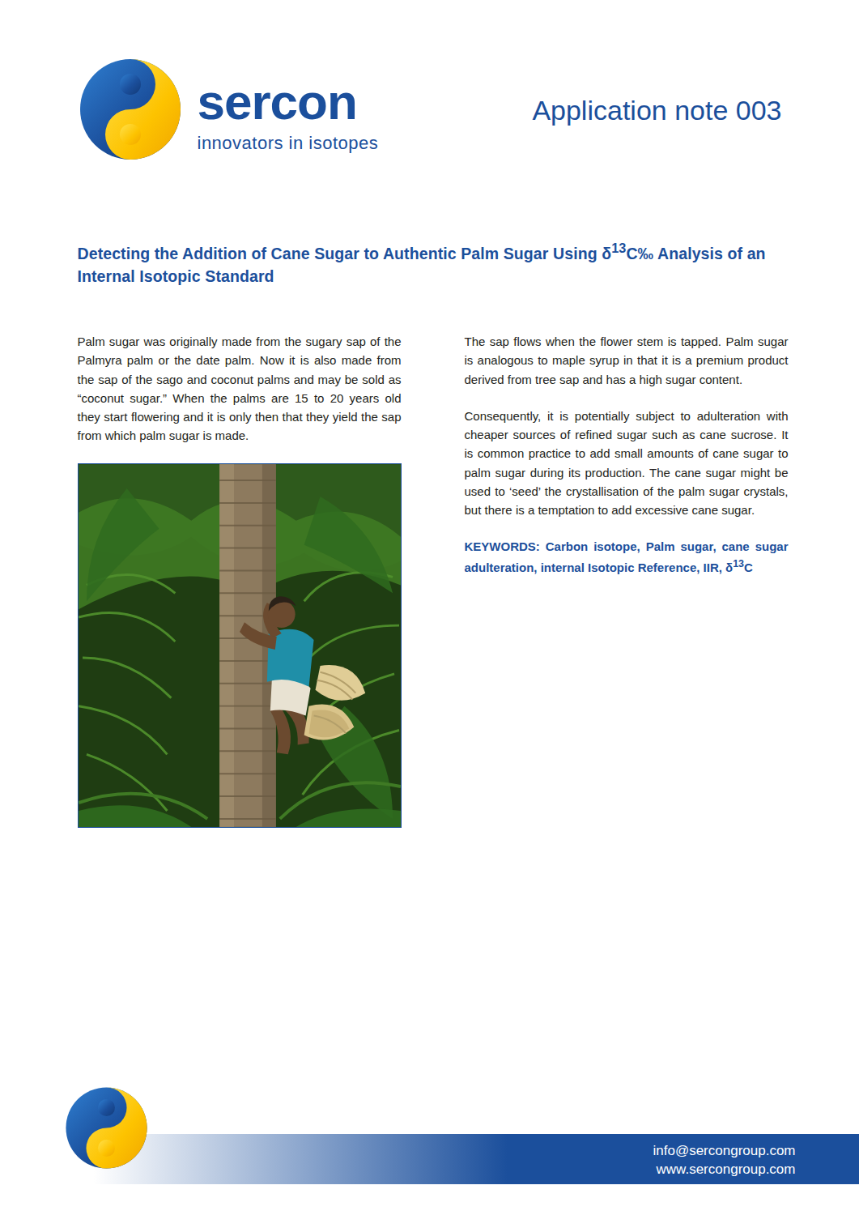sercon
innovators in isotopes
Application note 003
Detecting the Addition of Cane Sugar to Authentic Palm Sugar Using δ13C‰ Analysis of an Internal Isotopic Standard
Palm sugar was originally made from the sugary sap of the Palmyra palm or the date palm. Now it is also made from the sap of the sago and coconut palms and may be sold as “coconut sugar.” When the palms are 15 to 20 years old they start flowering and it is only then that they yield the sap from which palm sugar is made.
The sap flows when the flower stem is tapped. Palm sugar is analogous to maple syrup in that it is a premium product derived from tree sap and has a high sugar content.
Consequently, it is potentially subject to adulteration with cheaper sources of refined sugar such as cane sucrose. It is common practice to add small amounts of cane sugar to palm sugar during its production. The cane sugar might be used to ‘seed’ the crystallisation of the palm sugar crystals, but there is a temptation to add excessive cane sugar.
KEYWORDS: Carbon isotope, Palm sugar, cane sugar adulteration, internal Isotopic Reference, IIR, δ13C
info@sercongroup.com
www.sercongroup.com